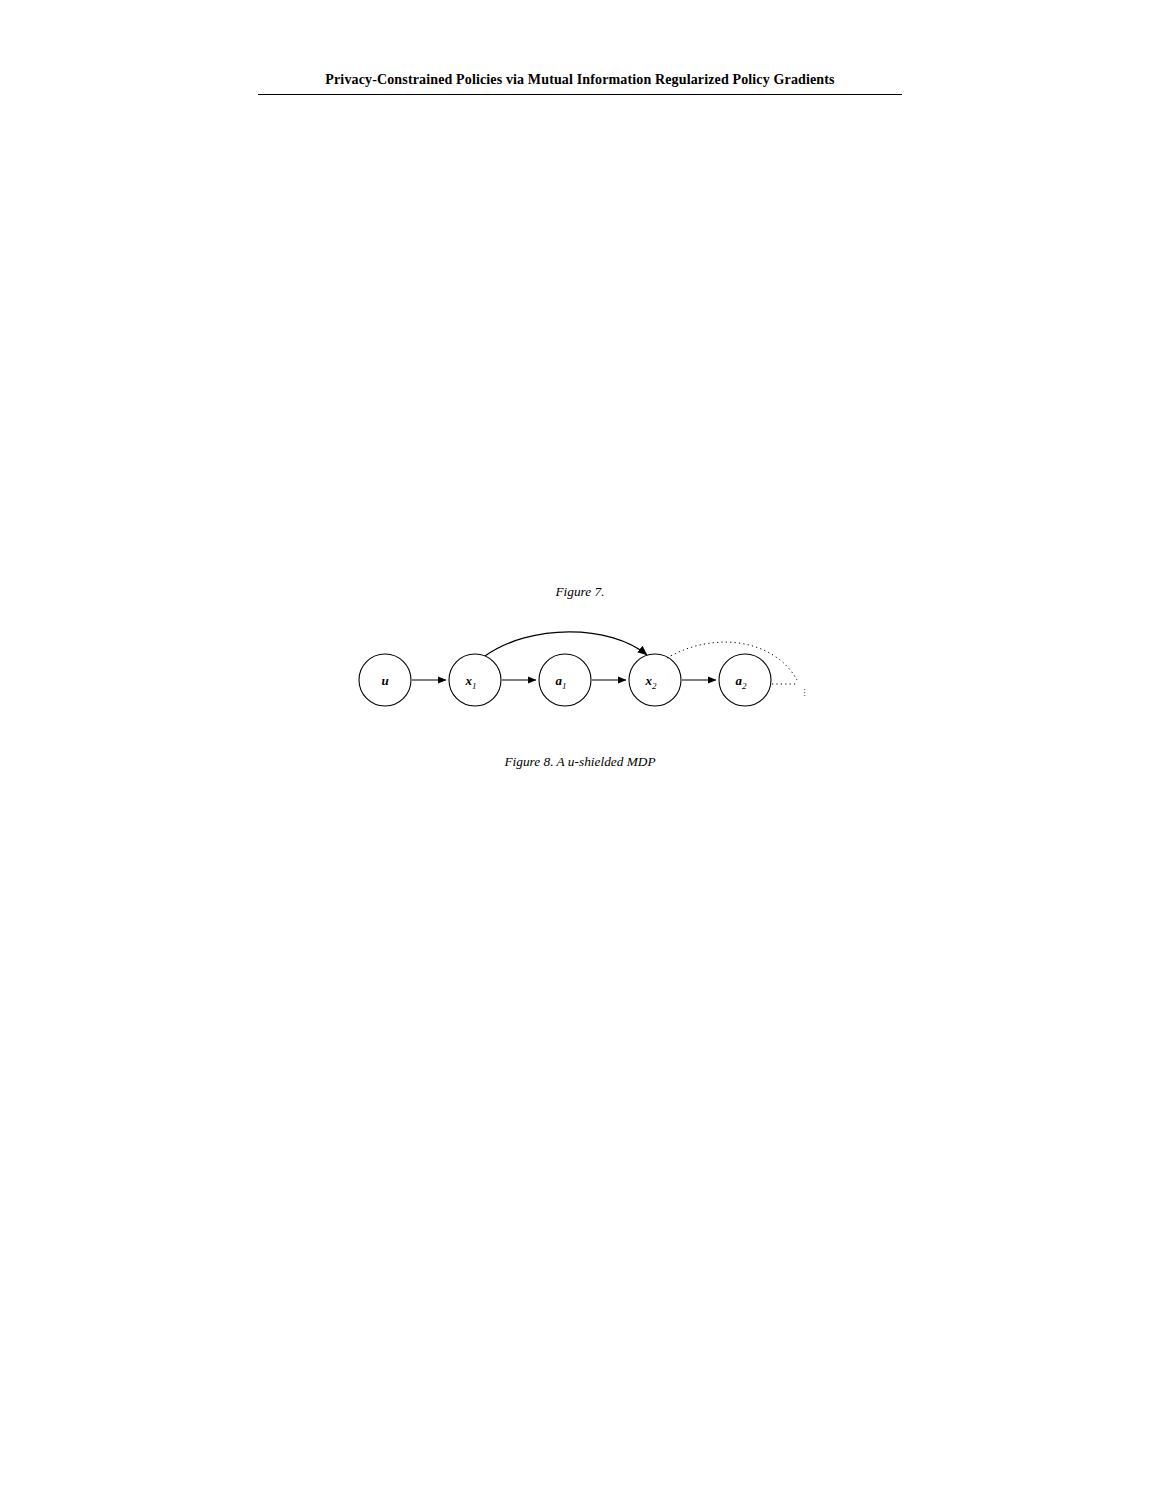Privacy-Constrained Policies via Mutual Information Regularized Policy Gradients
Figure 7.
u x1 a1 x2 a2 ⋯
Figure 8. A u-shielded MDP